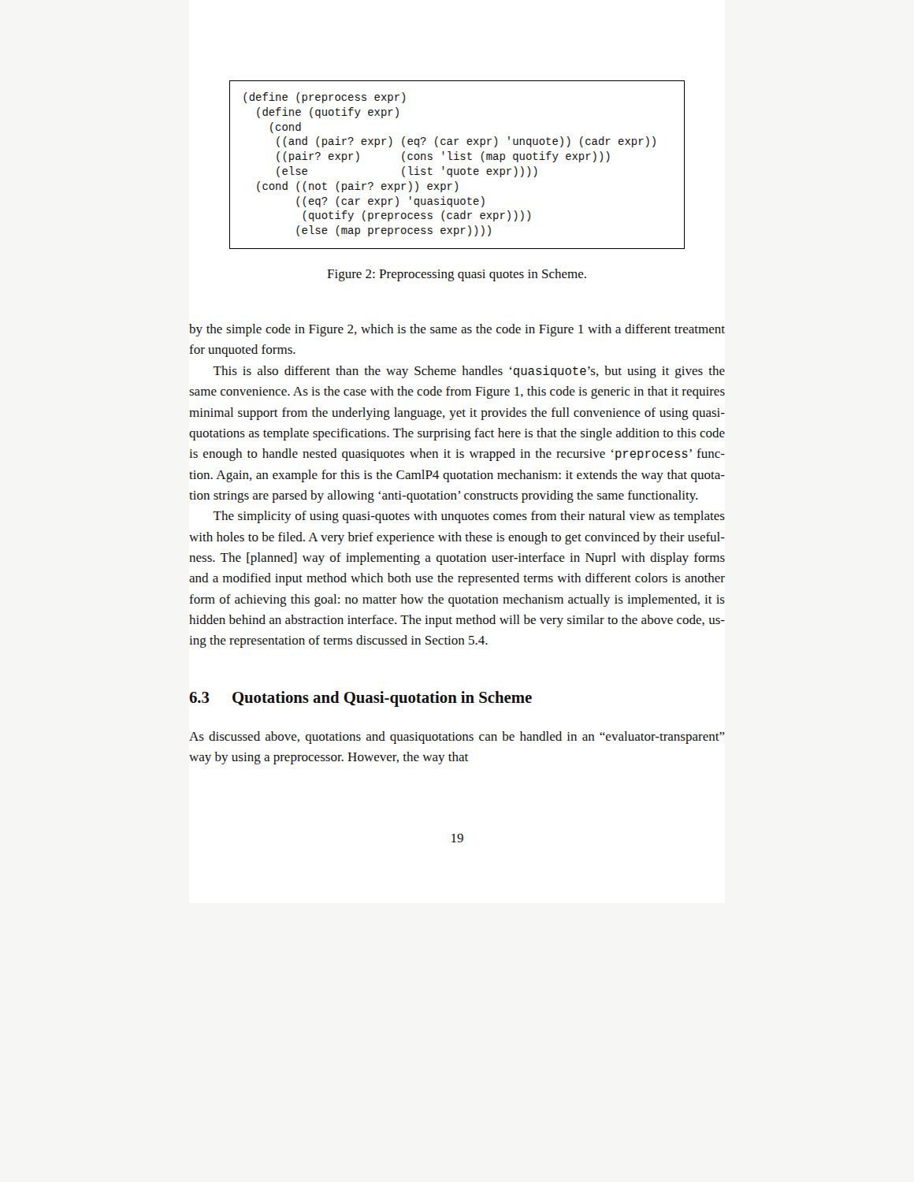(define (preprocess expr)
  (define (quotify expr)
    (cond
     ((and (pair? expr) (eq? (car expr) 'unquote)) (cadr expr))
     ((pair? expr)      (cons 'list (map quotify expr)))
     (else              (list 'quote expr))))
  (cond ((not (pair? expr)) expr)
        ((eq? (car expr) 'quasiquote)
         (quotify (preprocess (cadr expr))))
        (else (map preprocess expr))))
Figure 2: Preprocessing quasi quotes in Scheme.
by the simple code in Figure 2, which is the same as the code in Figure 1 with a different treatment for unquoted forms.
This is also different than the way Scheme handles ‘quasiquote’s, but using it gives the same convenience. As is the case with the code from Figure 1, this code is generic in that it requires minimal support from the underlying language, yet it provides the full convenience of using quasi-quotations as template specifications. The surprising fact here is that the single addition to this code is enough to handle nested quasiquotes when it is wrapped in the recursive ‘preprocess’ function. Again, an example for this is the CamlP4 quotation mechanism: it extends the way that quotation strings are parsed by allowing ‘anti-quotation’ constructs providing the same functionality.
The simplicity of using quasi-quotes with unquotes comes from their natural view as templates with holes to be filed. A very brief experience with these is enough to get convinced by their usefulness. The [planned] way of implementing a quotation user-interface in Nuprl with display forms and a modified input method which both use the represented terms with different colors is another form of achieving this goal: no matter how the quotation mechanism actually is implemented, it is hidden behind an abstraction interface. The input method will be very similar to the above code, using the representation of terms discussed in Section 5.4.
6.3 Quotations and Quasi-quotation in Scheme
As discussed above, quotations and quasiquotations can be handled in an “evaluator-transparent” way by using a preprocessor. However, the way that
19